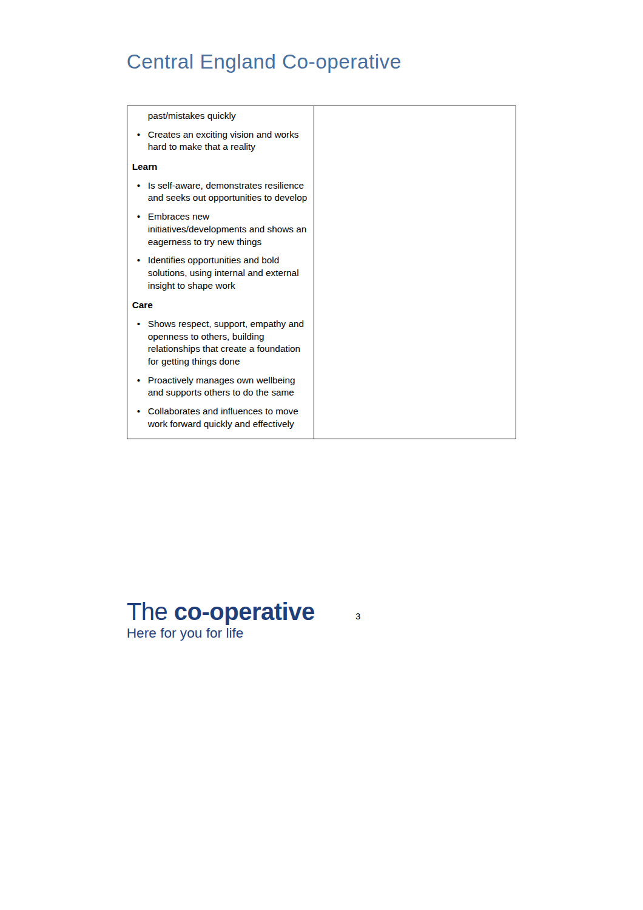Central England Co-operative
| past/mistakes quickly Creates an exciting vision and works hard to make that a reality Learn Is self-aware, demonstrates resilience and seeks out opportunities to develop Embraces new initiatives/developments and shows an eagerness to try new things Identifies opportunities and bold solutions, using internal and external insight to shape work Care Shows respect, support, empathy and openness to others, building relationships that create a foundation for getting things done Proactively manages own wellbeing and supports others to do the same Collaborates and influences to move work forward quickly and effectively | |
The co-operative
Here for you for life
3